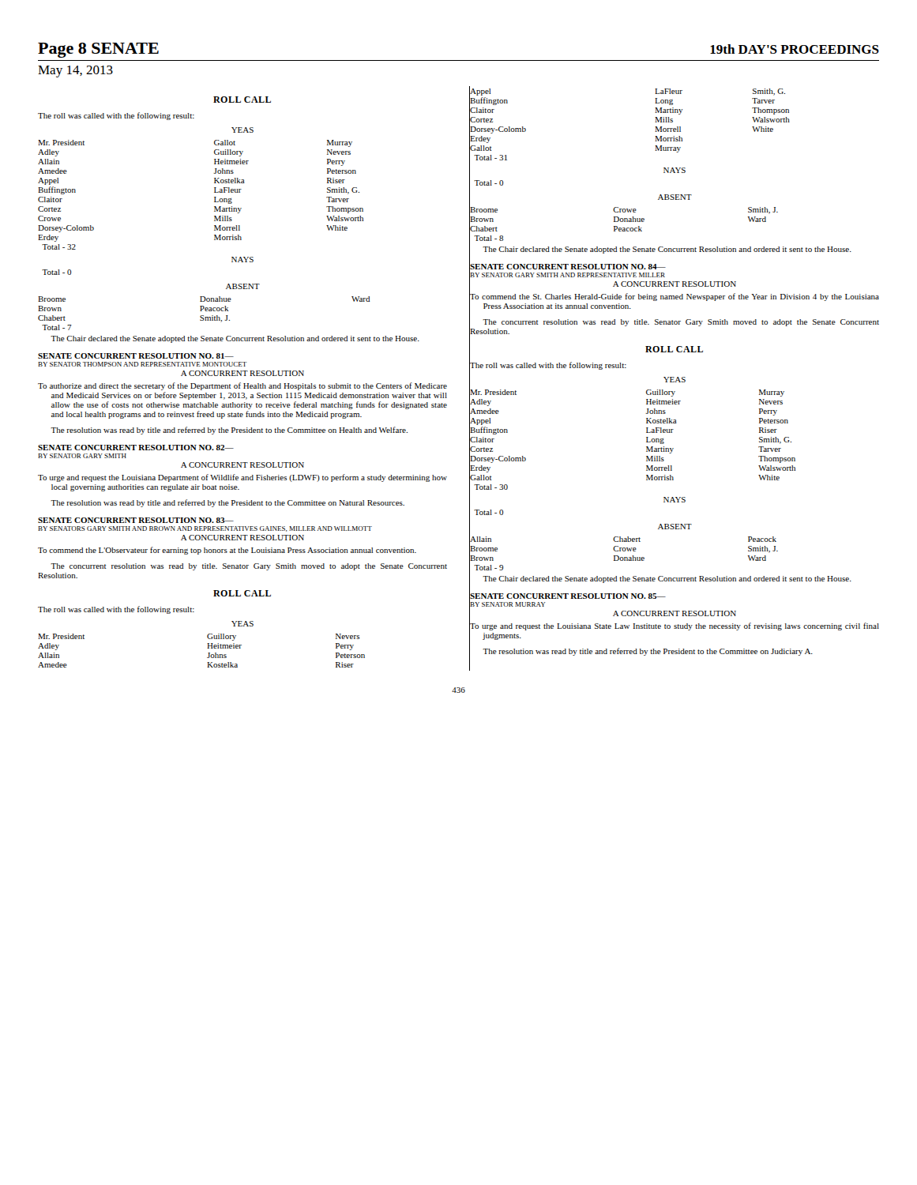Page 8 SENATE
19th DAY'S PROCEEDINGS
May 14, 2013
ROLL CALL
The roll was called with the following result:
YEAS
| Mr. President | Gallot | Murray |
| Adley | Guillory | Nevers |
| Allain | Heitmeier | Perry |
| Amedee | Johns | Peterson |
| Appel | Kostelka | Riser |
| Buffington | LaFleur | Smith, G. |
| Claitor | Long | Tarver |
| Cortez | Martiny | Thompson |
| Crowe | Mills | Walsworth |
| Dorsey-Colomb | Morrell | White |
| Erdey | Morrish | |
| Total - 32 | | |
NAYS
Total - 0
ABSENT
| Broome | Donahue | Ward |
| Brown | Peacock | |
| Chabert | Smith, J. | |
| Total - 7 | | |
The Chair declared the Senate adopted the Senate Concurrent Resolution and ordered it sent to the House.
SENATE CONCURRENT RESOLUTION NO. 81—
BY SENATOR THOMPSON AND REPRESENTATIVE MONTOUCET
A CONCURRENT RESOLUTION
To authorize and direct the secretary of the Department of Health and Hospitals to submit to the Centers of Medicare and Medicaid Services on or before September 1, 2013, a Section 1115 Medicaid demonstration waiver that will allow the use of costs not otherwise matchable authority to receive federal matching funds for designated state and local health programs and to reinvest freed up state funds into the Medicaid program.
The resolution was read by title and referred by the President to the Committee on Health and Welfare.
SENATE CONCURRENT RESOLUTION NO. 82—
BY SENATOR GARY SMITH
A CONCURRENT RESOLUTION
To urge and request the Louisiana Department of Wildlife and Fisheries (LDWF) to perform a study determining how local governing authorities can regulate air boat noise.
The resolution was read by title and referred by the President to the Committee on Natural Resources.
SENATE CONCURRENT RESOLUTION NO. 83—
BY SENATORS GARY SMITH AND BROWN AND REPRESENTATIVES GAINES, MILLER AND WILLMOTT
A CONCURRENT RESOLUTION
To commend the L'Observateur for earning top honors at the Louisiana Press Association annual convention.
The concurrent resolution was read by title. Senator Gary Smith moved to adopt the Senate Concurrent Resolution.
ROLL CALL
The roll was called with the following result:
YEAS
| Mr. President | Guillory | Nevers |
| Adley | Heitmeier | Perry |
| Allain | Johns | Peterson |
| Amedee | Kostelka | Riser |
| Appel | LaFleur | Smith, G. |
| Buffington | Long | Tarver |
| Claitor | Martiny | Thompson |
| Cortez | Mills | Walsworth |
| Dorsey-Colomb | Morrell | White |
| Erdey | Morrish | |
| Gallot | Murray | |
| Total - 31 | | |
NAYS
Total - 0
ABSENT
| Broome | Crowe | Smith, J. |
| Brown | Donahue | Ward |
| Chabert | Peacock | |
| Total - 8 | | |
The Chair declared the Senate adopted the Senate Concurrent Resolution and ordered it sent to the House.
SENATE CONCURRENT RESOLUTION NO. 84—
BY SENATOR GARY SMITH AND REPRESENTATIVE MILLER
A CONCURRENT RESOLUTION
To commend the St. Charles Herald-Guide for being named Newspaper of the Year in Division 4 by the Louisiana Press Association at its annual convention.
The concurrent resolution was read by title. Senator Gary Smith moved to adopt the Senate Concurrent Resolution.
ROLL CALL
The roll was called with the following result:
YEAS
| Mr. President | Guillory | Murray |
| Adley | Heitmeier | Nevers |
| Amedee | Johns | Perry |
| Appel | Kostelka | Peterson |
| Buffington | LaFleur | Riser |
| Claitor | Long | Smith, G. |
| Cortez | Martiny | Tarver |
| Dorsey-Colomb | Mills | Thompson |
| Erdey | Morrell | Walsworth |
| Gallot | Morrish | White |
| Total - 30 | | |
NAYS
Total - 0
ABSENT
| Allain | Chabert | Peacock |
| Broome | Crowe | Smith, J. |
| Brown | Donahue | Ward |
| Total - 9 | | |
The Chair declared the Senate adopted the Senate Concurrent Resolution and ordered it sent to the House.
SENATE CONCURRENT RESOLUTION NO. 85—
BY SENATOR MURRAY
A CONCURRENT RESOLUTION
To urge and request the Louisiana State Law Institute to study the necessity of revising laws concerning civil final judgments.
The resolution was read by title and referred by the President to the Committee on Judiciary A.
436